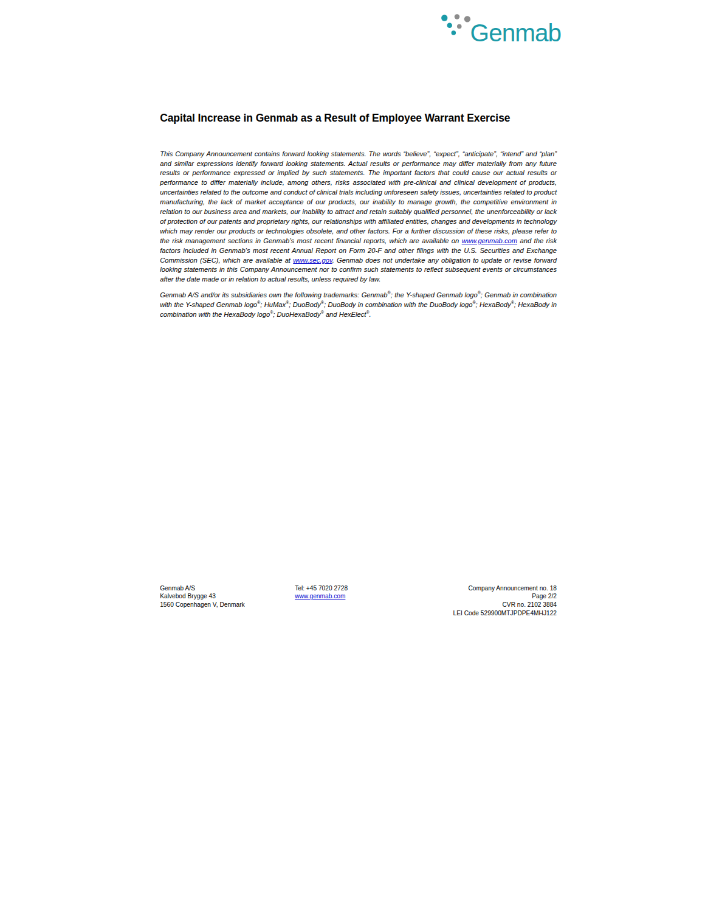Genmab
Capital Increase in Genmab as a Result of Employee Warrant Exercise
This Company Announcement contains forward looking statements. The words “believe”, “expect”, “anticipate”, “intend” and “plan” and similar expressions identify forward looking statements. Actual results or performance may differ materially from any future results or performance expressed or implied by such statements. The important factors that could cause our actual results or performance to differ materially include, among others, risks associated with pre-clinical and clinical development of products, uncertainties related to the outcome and conduct of clinical trials including unforeseen safety issues, uncertainties related to product manufacturing, the lack of market acceptance of our products, our inability to manage growth, the competitive environment in relation to our business area and markets, our inability to attract and retain suitably qualified personnel, the unenforceability or lack of protection of our patents and proprietary rights, our relationships with affiliated entities, changes and developments in technology which may render our products or technologies obsolete, and other factors. For a further discussion of these risks, please refer to the risk management sections in Genmab’s most recent financial reports, which are available on www.genmab.com and the risk factors included in Genmab’s most recent Annual Report on Form 20-F and other filings with the U.S. Securities and Exchange Commission (SEC), which are available at www.sec.gov. Genmab does not undertake any obligation to update or revise forward looking statements in this Company Announcement nor to confirm such statements to reflect subsequent events or circumstances after the date made or in relation to actual results, unless required by law.
Genmab A/S and/or its subsidiaries own the following trademarks: Genmab®; the Y-shaped Genmab logo®; Genmab in combination with the Y-shaped Genmab logo®; HuMax®; DuoBody®; DuoBody in combination with the DuoBody logo®; HexaBody®; HexaBody in combination with the HexaBody logo®; DuoHexaBody® and HexElect®.
| Genmab A/S | Tel: +45 7020 2728 | Company Announcement no. 18 |
| Kalvebod Brygge 43 | www.genmab.com | Page 2/2 |
| 1560 Copenhagen V, Denmark | | CVR no. 2102 3884 |
| | | LEI Code 529900MTJPDPE4MHJ122 |